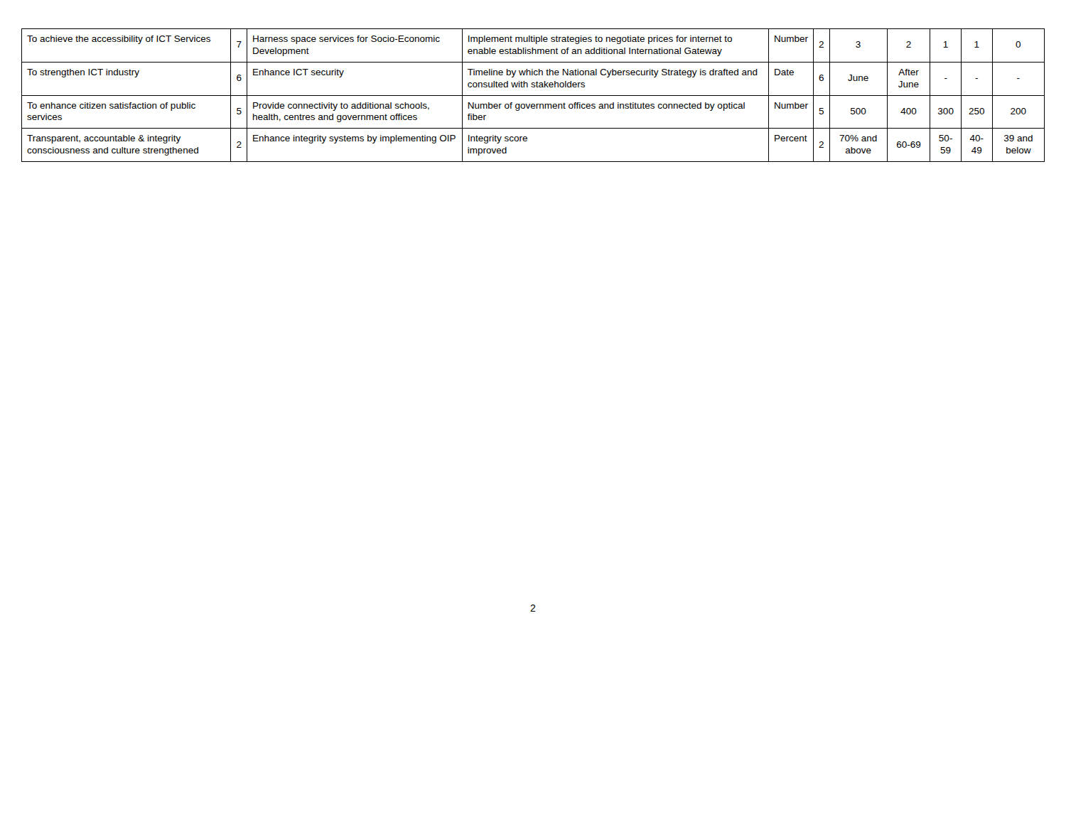| To achieve the accessibility of ICT Services | 7 | Harness space services for Socio-Economic Development | Implement multiple strategies to negotiate prices for internet to enable establishment of an additional International Gateway | Number | 2 | 3 | 2 | 1 | 1 | 0 |
| To strengthen ICT industry | 6 | Enhance ICT security | Timeline by which the National Cybersecurity Strategy is drafted and consulted with stakeholders | Date | 6 | June | After June | - | - | - |
| To enhance citizen satisfaction of public services | 5 | Provide connectivity to additional schools, health, centres and government offices | Number of government offices and institutes connected by optical fiber | Number | 5 | 500 | 400 | 300 | 250 | 200 |
| Transparent, accountable & integrity consciousness and culture strengthened | 2 | Enhance integrity systems by implementing OIP | Integrity score improved | Percent | 2 | 70% and above | 60-69 | 50-59 | 40-49 | 39 and below |
2